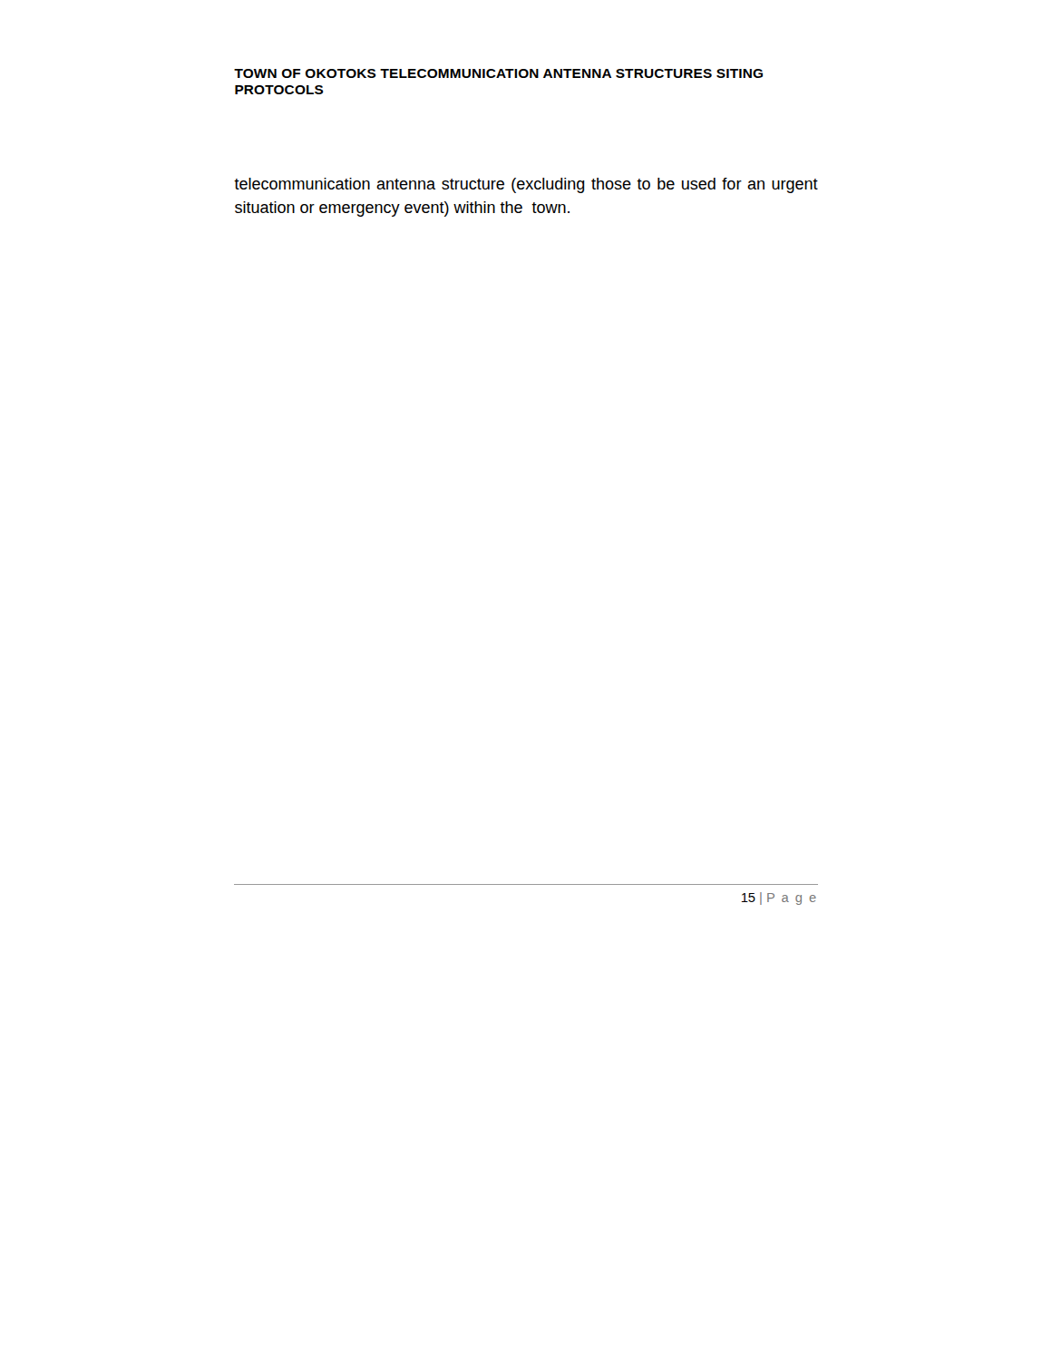TOWN OF OKOTOKS TELECOMMUNICATION ANTENNA STRUCTURES SITING PROTOCOLS
telecommunication antenna structure (excluding those to be used for an urgent situation or emergency event) within the town.
15 | P a g e